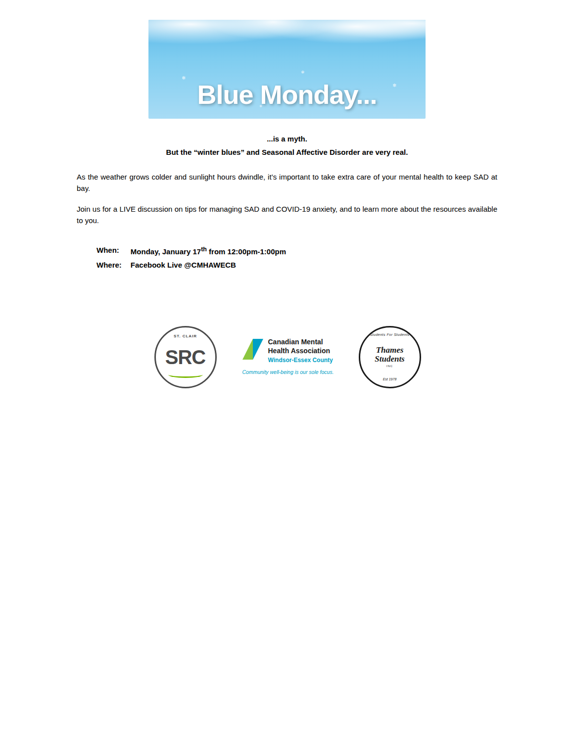❄ ❄ ❄ ❄ ❄ ❄
Blue Monday...
...is a myth.
But the “winter blues” and Seasonal Affective Disorder are very real.
As the weather grows colder and sunlight hours dwindle, it’s important to take extra care of your mental health to keep SAD at bay.
Join us for a LIVE discussion on tips for managing SAD and COVID-19 anxiety, and to learn more about the resources available to you.
| When: | Monday, January 17 th from 12:00pm-1:00pm |
| Where: | Facebook Live @CMHAWECB |
ST. CLAIR SRC
Canadian Mental
Health Association
Windsor-Essex County
Community well-being is our sole focus.
Students For Students Thames
Students INC Est 1978